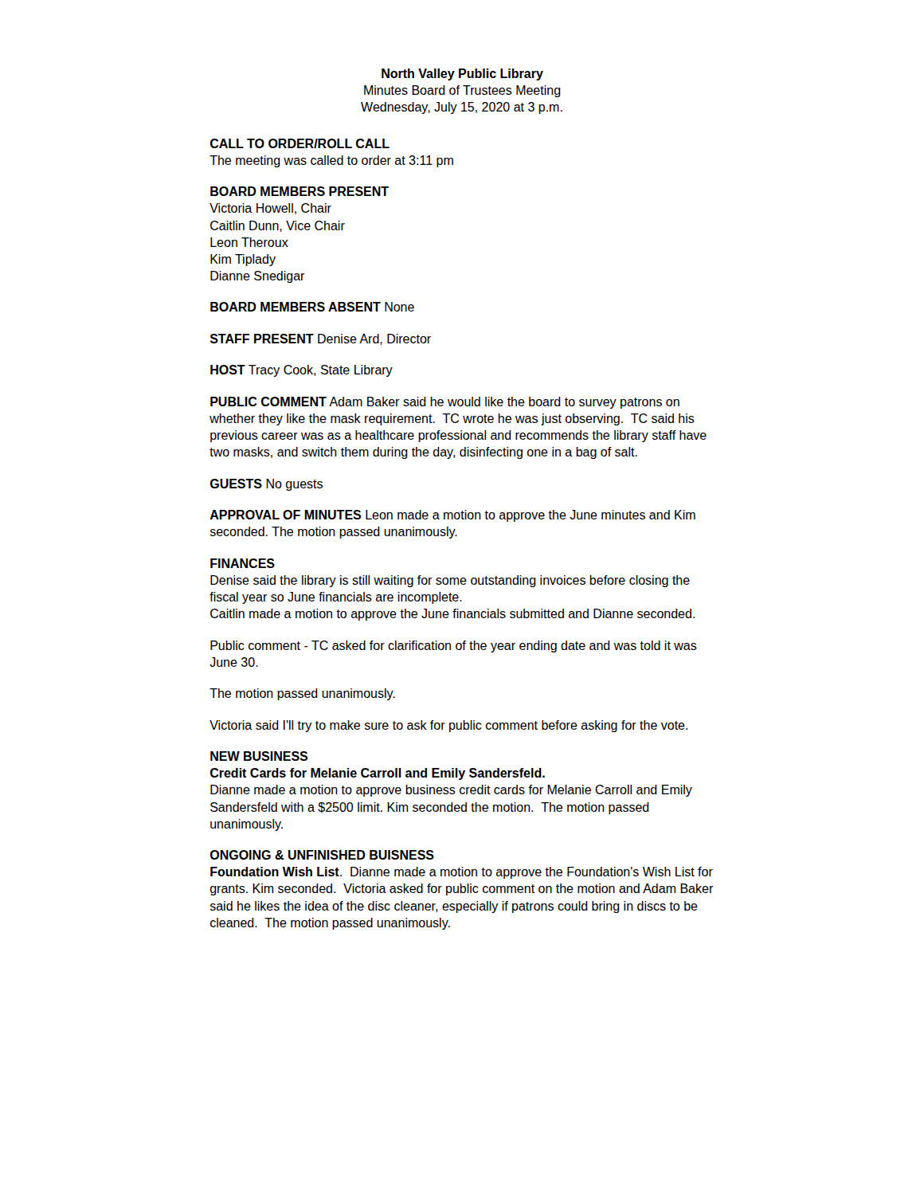North Valley Public Library Minutes Board of Trustees Meeting Wednesday, July 15, 2020 at 3 p.m.
CALL TO ORDER/ROLL CALL
The meeting was called to order at 3:11 pm
BOARD MEMBERS PRESENT
Victoria Howell, Chair
Caitlin Dunn, Vice Chair
Leon Theroux
Kim Tiplady
Dianne Snedigar
BOARD MEMBERS ABSENT None
STAFF PRESENT Denise Ard, Director
HOST Tracy Cook, State Library
PUBLIC COMMENT Adam Baker said he would like the board to survey patrons on whether they like the mask requirement. TC wrote he was just observing. TC said his previous career was as a healthcare professional and recommends the library staff have two masks, and switch them during the day, disinfecting one in a bag of salt.
GUESTS No guests
APPROVAL OF MINUTES Leon made a motion to approve the June minutes and Kim seconded. The motion passed unanimously.
FINANCES
Denise said the library is still waiting for some outstanding invoices before closing the fiscal year so June financials are incomplete.
Caitlin made a motion to approve the June financials submitted and Dianne seconded.
Public comment - TC asked for clarification of the year ending date and was told it was June 30.
The motion passed unanimously.
Victoria said I'll try to make sure to ask for public comment before asking for the vote.
NEW BUSINESS
Credit Cards for Melanie Carroll and Emily Sandersfeld.
Dianne made a motion to approve business credit cards for Melanie Carroll and Emily Sandersfeld with a $2500 limit. Kim seconded the motion. The motion passed unanimously.
ONGOING & UNFINISHED BUISNESS
Foundation Wish List. Dianne made a motion to approve the Foundation's Wish List for grants. Kim seconded. Victoria asked for public comment on the motion and Adam Baker said he likes the idea of the disc cleaner, especially if patrons could bring in discs to be cleaned. The motion passed unanimously.